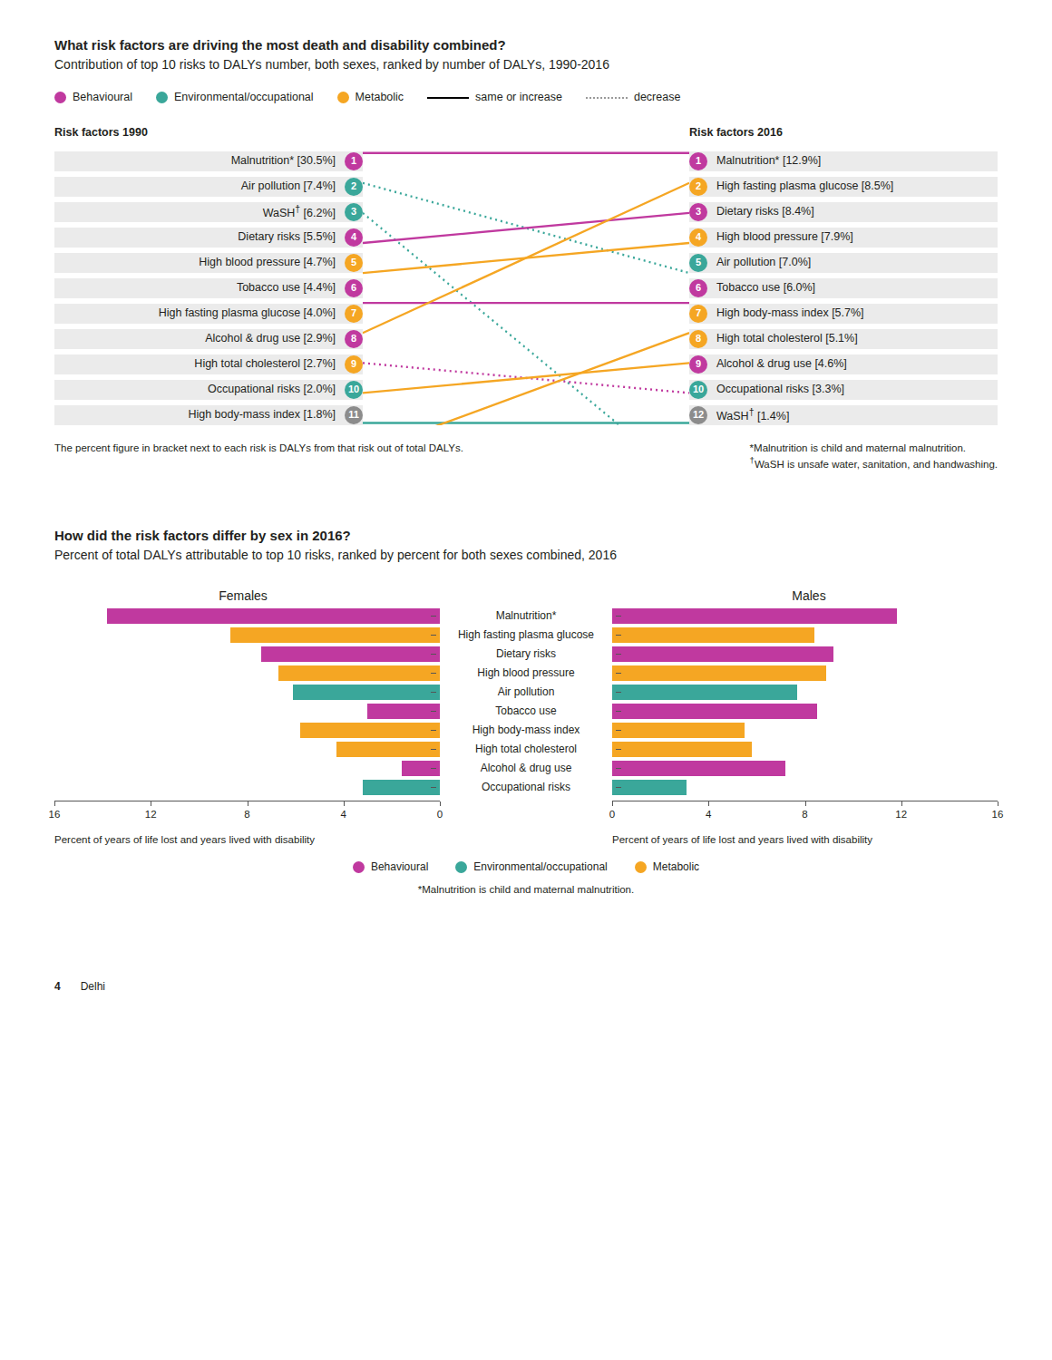What risk factors are driving the most death and disability combined?
Contribution of top 10 risks to DALYs number, both sexes, ranked by number of DALYs, 1990-2016
Behavioural
Environmental/occupational
Metabolic
same or increase
decrease
Risk factors 1990
Malnutrition* [30.5%]
1
Air pollution [7.4%]
2
WaSH† [6.2%]
3
Dietary risks [5.5%]
4
High blood pressure [4.7%]
5
Tobacco use [4.4%]
6
High fasting plasma glucose [4.0%]
7
Alcohol & drug use [2.9%]
8
High total cholesterol [2.7%]
9
Occupational risks [2.0%]
10
High body-mass index [1.8%]
11
Risk factors 2016
1
Malnutrition* [12.9%]
2
High fasting plasma glucose [8.5%]
3
Dietary risks [8.4%]
4
High blood pressure [7.9%]
5
Air pollution [7.0%]
6
Tobacco use [6.0%]
7
High body-mass index [5.7%]
8
High total cholesterol [5.1%]
9
Alcohol & drug use [4.6%]
10
Occupational risks [3.3%]
12
WaSH† [1.4%]
The percent figure in bracket next to each risk is DALYs from that risk out of total DALYs.
*Malnutrition is child and maternal malnutrition.
†WaSH is unsafe water, sanitation, and handwashing.
How did the risk factors differ by sex in 2016?
Percent of total DALYs attributable to top 10 risks, ranked by percent for both sexes combined, 2016
Females Males
Malnutrition*
High fasting plasma glucose
Dietary risks
High blood pressure
Air pollution
Tobacco use
High body-mass index
High total cholesterol
Alcohol & drug use
Occupational risks
16 12 8 4 0
Percent of years of life lost and years lived with disability
0 4 8 12 16
Percent of years of life lost and years lived with disability
Behavioural
Environmental/occupational
Metabolic
*Malnutrition is child and maternal malnutrition.
4 Delhi